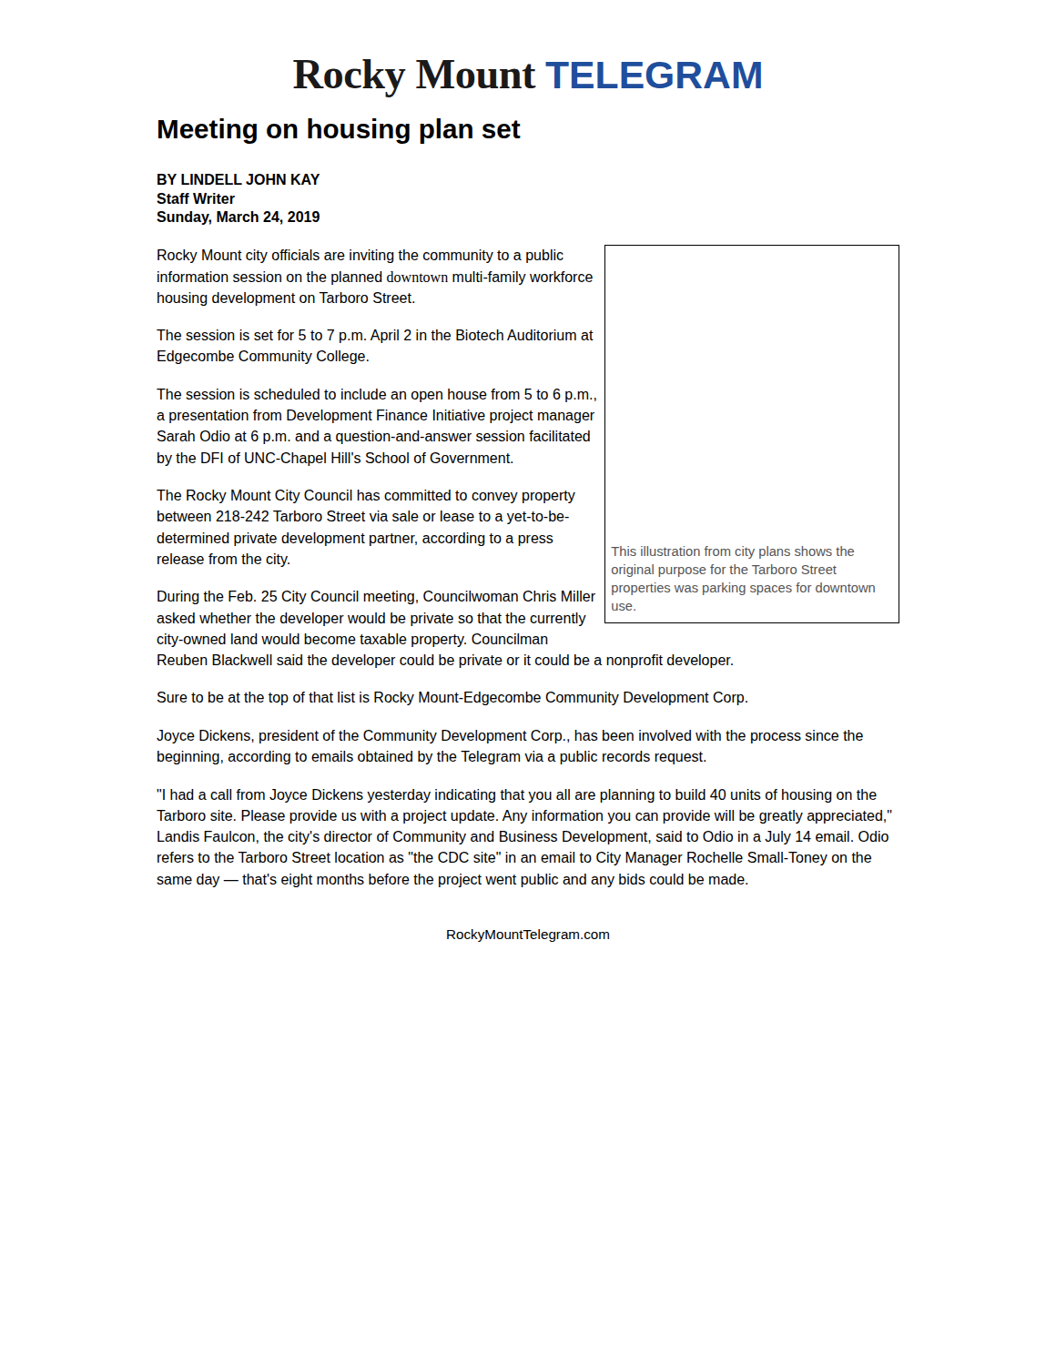Rocky Mount TELEGRAM
Meeting on housing plan set
BY LINDELL JOHN KAY Staff Writer Sunday, March 24, 2019
This illustration from city plans shows the original purpose for the Tarboro Street properties was parking spaces for downtown use.
Rocky Mount city officials are inviting the community to a public information session on the planned downtown multi-family workforce housing development on Tarboro Street.
The session is set for 5 to 7 p.m. April 2 in the Biotech Auditorium at Edgecombe Community College.
The session is scheduled to include an open house from 5 to 6 p.m., a presentation from Development Finance Initiative project manager Sarah Odio at 6 p.m. and a question-and-answer session facilitated by the DFI of UNC-Chapel Hill's School of Government.
The Rocky Mount City Council has committed to convey property between 218-242 Tarboro Street via sale or lease to a yet-to-be-determined private development partner, according to a press release from the city.
During the Feb. 25 City Council meeting, Councilwoman Chris Miller asked whether the developer would be private so that the currently city-owned land would become taxable property. Councilman Reuben Blackwell said the developer could be private or it could be a nonprofit developer.
Sure to be at the top of that list is Rocky Mount-Edgecombe Community Development Corp.
Joyce Dickens, president of the Community Development Corp., has been involved with the process since the beginning, according to emails obtained by the Telegram via a public records request.
"I had a call from Joyce Dickens yesterday indicating that you all are planning to build 40 units of housing on the Tarboro site. Please provide us with a project update. Any information you can provide will be greatly appreciated," Landis Faulcon, the city's director of Community and Business Development, said to Odio in a July 14 email. Odio refers to the Tarboro Street location as "the CDC site" in an email to City Manager Rochelle Small-Toney on the same day — that's eight months before the project went public and any bids could be made.
RockyMountTelegram.com